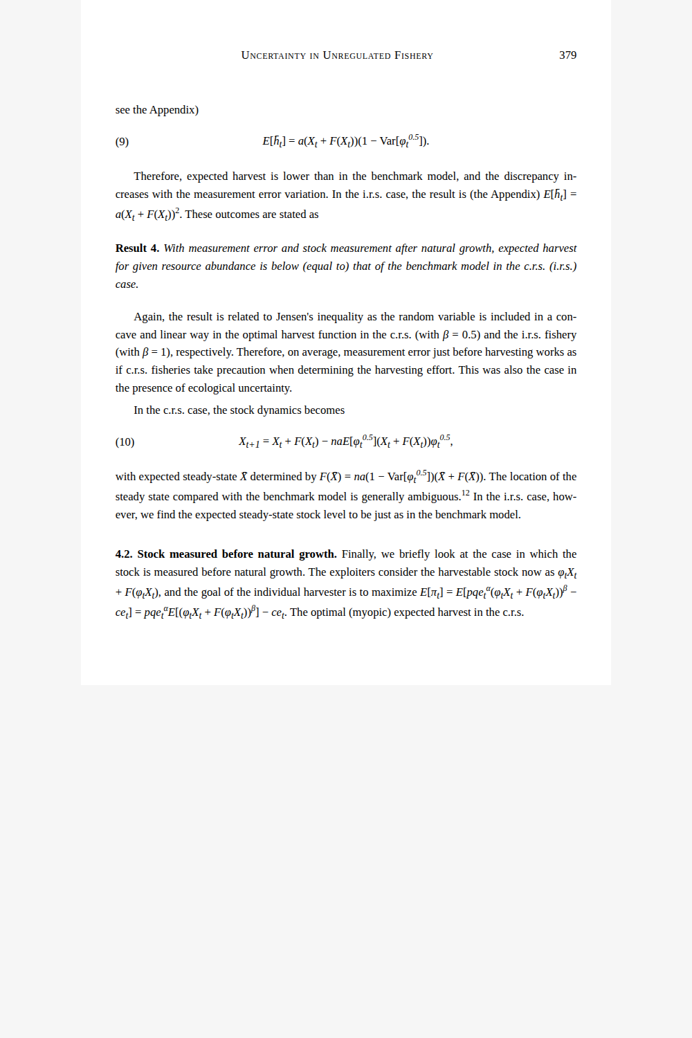Uncertainty in Unregulated Fishery 379
see the Appendix)
(9) E[h̄t] = a(Xt + F(Xt))(1 − Var[φt0.5]).
Therefore, expected harvest is lower than in the benchmark model, and the discrepancy increases with the measurement error variation. In the i.r.s. case, the result is (the Appendix) E[h̄t] = a(Xt + F(Xt))2. These outcomes are stated as
Result 4. With measurement error and stock measurement after natural growth, expected harvest for given resource abundance is below (equal to) that of the benchmark model in the c.r.s. (i.r.s.) case.
Again, the result is related to Jensen's inequality as the random variable is included in a concave and linear way in the optimal harvest function in the c.r.s. (with β = 0.5) and the i.r.s. fishery (with β = 1), respectively. Therefore, on average, measurement error just before harvesting works as if c.r.s. fisheries take precaution when determining the harvesting effort. This was also the case in the presence of ecological uncertainty.
In the c.r.s. case, the stock dynamics becomes
(10) Xt+1 = Xt + F(Xt) − na E[φt0.5](Xt + F(Xt))φt0.5,
with expected steady-state X̄ determined by F(X̄) = na(1 − Var[φt0.5])(X̄ + F(X̄)). The location of the steady state compared with the benchmark model is generally ambiguous.12 In the i.r.s. case, however, we find the expected steady-state stock level to be just as in the benchmark model.
4.2. Stock measured before natural growth.
Finally, we briefly look at the case in which the stock is measured before natural growth. The exploiters consider the harvestable stock now as φtXt + F(φtXt), and the goal of the individual harvester is to maximize E[πt] = E[pqetα(φtXt + F(φtXt))β − cet] = pqetα E[(φtXt + F(φtXt))β] − cet. The optimal (myopic) expected harvest in the c.r.s.